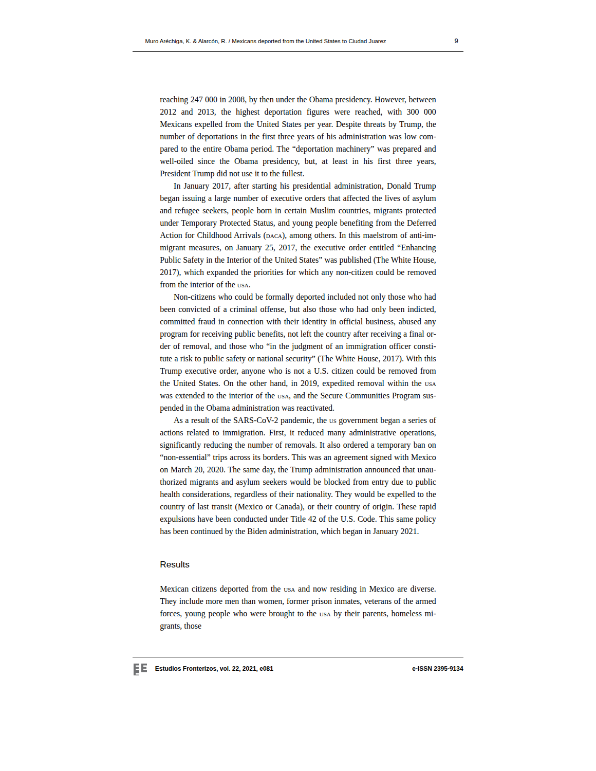Muro Aréchiga, K. & Alarcón, R. / Mexicans deported from the United States to Ciudad Juarez
9
reaching 247 000 in 2008, by then under the Obama presidency. However, between 2012 and 2013, the highest deportation figures were reached, with 300 000 Mexicans expelled from the United States per year. Despite threats by Trump, the number of deportations in the first three years of his administration was low compared to the entire Obama period. The “deportation machinery” was prepared and well-oiled since the Obama presidency, but, at least in his first three years, President Trump did not use it to the fullest.
In January 2017, after starting his presidential administration, Donald Trump began issuing a large number of executive orders that affected the lives of asylum and refugee seekers, people born in certain Muslim countries, migrants protected under Temporary Protected Status, and young people benefiting from the Deferred Action for Childhood Arrivals (daca), among others. In this maelstrom of anti-immigrant measures, on January 25, 2017, the executive order entitled “Enhancing Public Safety in the Interior of the United States” was published (The White House, 2017), which expanded the priorities for which any non-citizen could be removed from the interior of the usa.
Non-citizens who could be formally deported included not only those who had been convicted of a criminal offense, but also those who had only been indicted, committed fraud in connection with their identity in official business, abused any program for receiving public benefits, not left the country after receiving a final order of removal, and those who “in the judgment of an immigration officer constitute a risk to public safety or national security” (The White House, 2017). With this Trump executive order, anyone who is not a U.S. citizen could be removed from the United States. On the other hand, in 2019, expedited removal within the usa was extended to the interior of the usa, and the Secure Communities Program suspended in the Obama administration was reactivated.
As a result of the SARS-CoV-2 pandemic, the us government began a series of actions related to immigration. First, it reduced many administrative operations, significantly reducing the number of removals. It also ordered a temporary ban on “non-essential” trips across its borders. This was an agreement signed with Mexico on March 20, 2020. The same day, the Trump administration announced that unauthorized migrants and asylum seekers would be blocked from entry due to public health considerations, regardless of their nationality. They would be expelled to the country of last transit (Mexico or Canada), or their country of origin. These rapid expulsions have been conducted under Title 42 of the U.S. Code. This same policy has been continued by the Biden administration, which began in January 2021.
Results
Mexican citizens deported from the usa and now residing in Mexico are diverse. They include more men than women, former prison inmates, veterans of the armed forces, young people who were brought to the usa by their parents, homeless migrants, those
Estudios Fronterizos, vol. 22, 2021, e081
e-ISSN 2395-9134